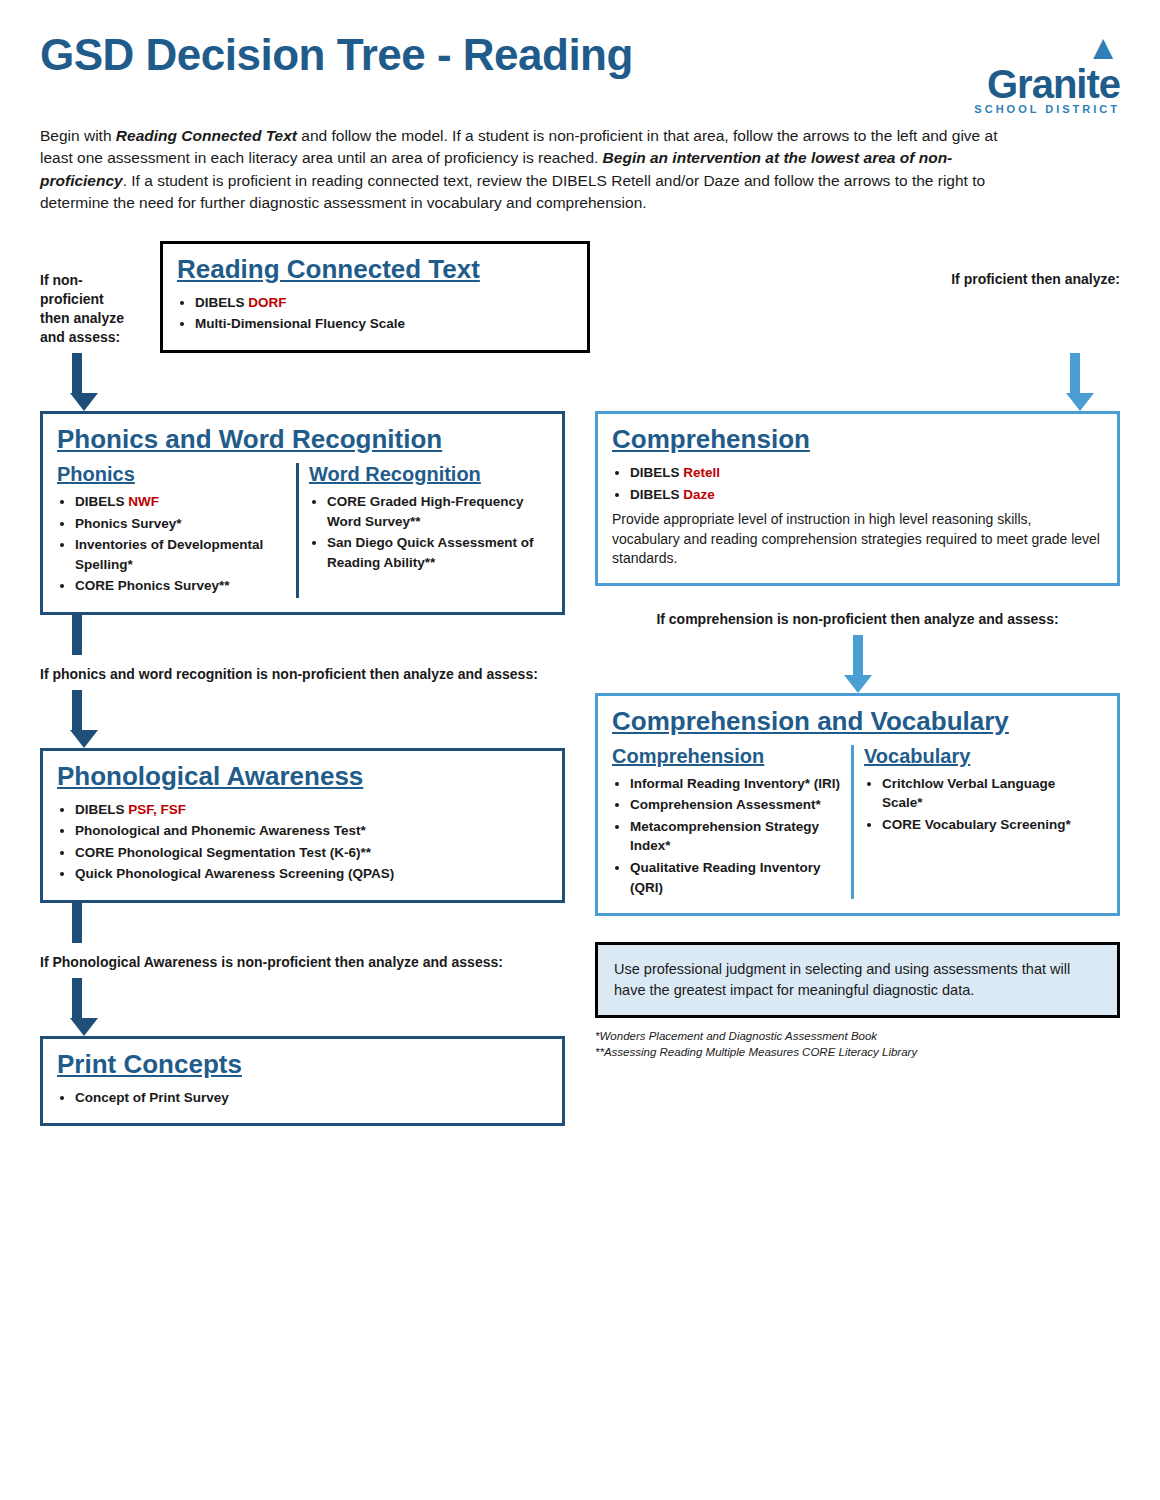GSD Decision Tree - Reading
▲
Granite
SCHOOL DISTRICT
Begin with Reading Connected Text and follow the model. If a student is non-proficient in that area, follow the arrows to the left and give at least one assessment in each literacy area until an area of proficiency is reached. Begin an intervention at the lowest area of non-proficiency. If a student is proficient in reading connected text, review the DIBELS Retell and/or Daze and follow the arrows to the right to determine the need for further diagnostic assessment in vocabulary and comprehension.
If non-proficient then analyze and assess:
Reading Connected Text
DIBELS DORF
Multi-Dimensional Fluency Scale
If proficient then analyze:
Phonics and Word Recognition
Phonics
DIBELS NWF
Phonics Survey*
Inventories of Developmental Spelling*
CORE Phonics Survey**
Word Recognition
CORE Graded High-Frequency Word Survey**
San Diego Quick Assessment of Reading Ability**
If phonics and word recognition is non-proficient then analyze and assess:
Phonological Awareness
DIBELS PSF, FSF
Phonological and Phonemic Awareness Test*
CORE Phonological Segmentation Test (K-6)**
Quick Phonological Awareness Screening (QPAS)
If Phonological Awareness is non-proficient then analyze and assess:
Print Concepts
Concept of Print Survey
Comprehension
DIBELS Retell
DIBELS Daze
Provide appropriate level of instruction in high level reasoning skills, vocabulary and reading comprehension strategies required to meet grade level standards.
If comprehension is non-proficient then analyze and assess:
Comprehension and Vocabulary
Comprehension
Informal Reading Inventory* (IRI)
Comprehension Assessment*
Metacomprehension Strategy Index*
Qualitative Reading Inventory (QRI)
Vocabulary
Critchlow Verbal Language Scale*
CORE Vocabulary Screening*
Use professional judgment in selecting and using assessments that will have the greatest impact for meaningful diagnostic data.
*Wonders Placement and Diagnostic Assessment Book
**Assessing Reading Multiple Measures CORE Literacy Library